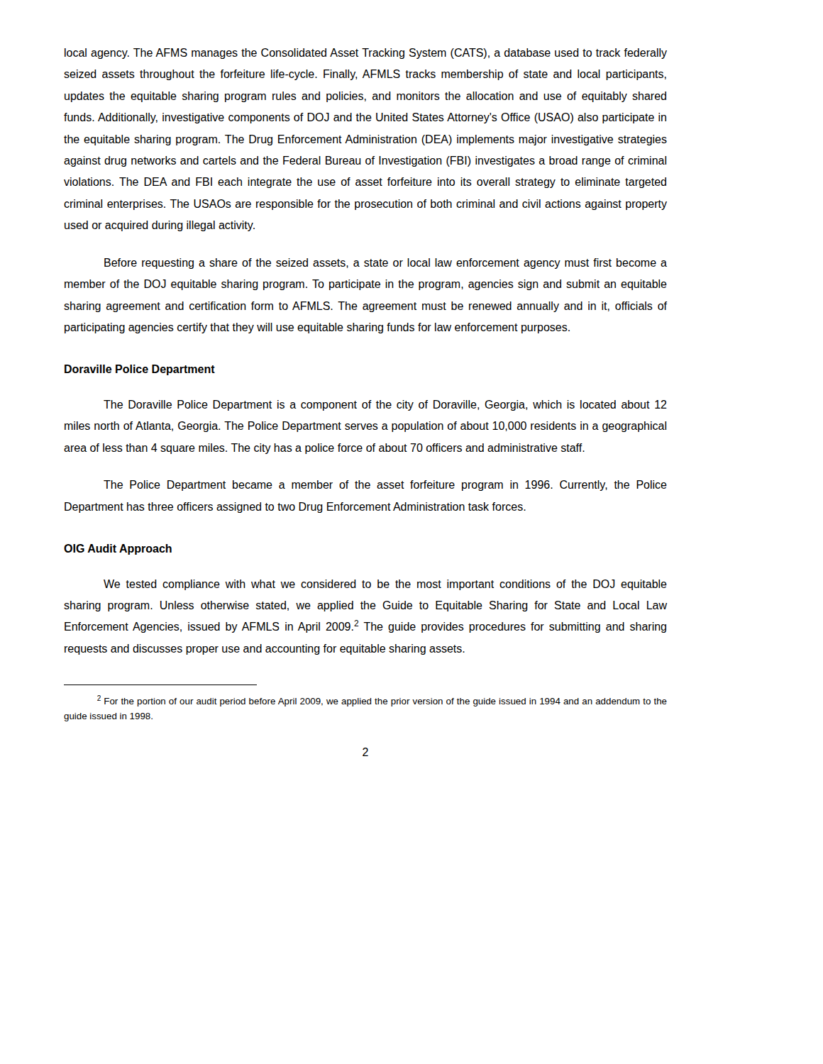local agency. The AFMS manages the Consolidated Asset Tracking System (CATS), a database used to track federally seized assets throughout the forfeiture life-cycle. Finally, AFMLS tracks membership of state and local participants, updates the equitable sharing program rules and policies, and monitors the allocation and use of equitably shared funds. Additionally, investigative components of DOJ and the United States Attorney's Office (USAO) also participate in the equitable sharing program. The Drug Enforcement Administration (DEA) implements major investigative strategies against drug networks and cartels and the Federal Bureau of Investigation (FBI) investigates a broad range of criminal violations. The DEA and FBI each integrate the use of asset forfeiture into its overall strategy to eliminate targeted criminal enterprises. The USAOs are responsible for the prosecution of both criminal and civil actions against property used or acquired during illegal activity.
Before requesting a share of the seized assets, a state or local law enforcement agency must first become a member of the DOJ equitable sharing program. To participate in the program, agencies sign and submit an equitable sharing agreement and certification form to AFMLS. The agreement must be renewed annually and in it, officials of participating agencies certify that they will use equitable sharing funds for law enforcement purposes.
Doraville Police Department
The Doraville Police Department is a component of the city of Doraville, Georgia, which is located about 12 miles north of Atlanta, Georgia. The Police Department serves a population of about 10,000 residents in a geographical area of less than 4 square miles. The city has a police force of about 70 officers and administrative staff.
The Police Department became a member of the asset forfeiture program in 1996. Currently, the Police Department has three officers assigned to two Drug Enforcement Administration task forces.
OIG Audit Approach
We tested compliance with what we considered to be the most important conditions of the DOJ equitable sharing program. Unless otherwise stated, we applied the Guide to Equitable Sharing for State and Local Law Enforcement Agencies, issued by AFMLS in April 2009.2 The guide provides procedures for submitting and sharing requests and discusses proper use and accounting for equitable sharing assets.
2 For the portion of our audit period before April 2009, we applied the prior version of the guide issued in 1994 and an addendum to the guide issued in 1998.
2